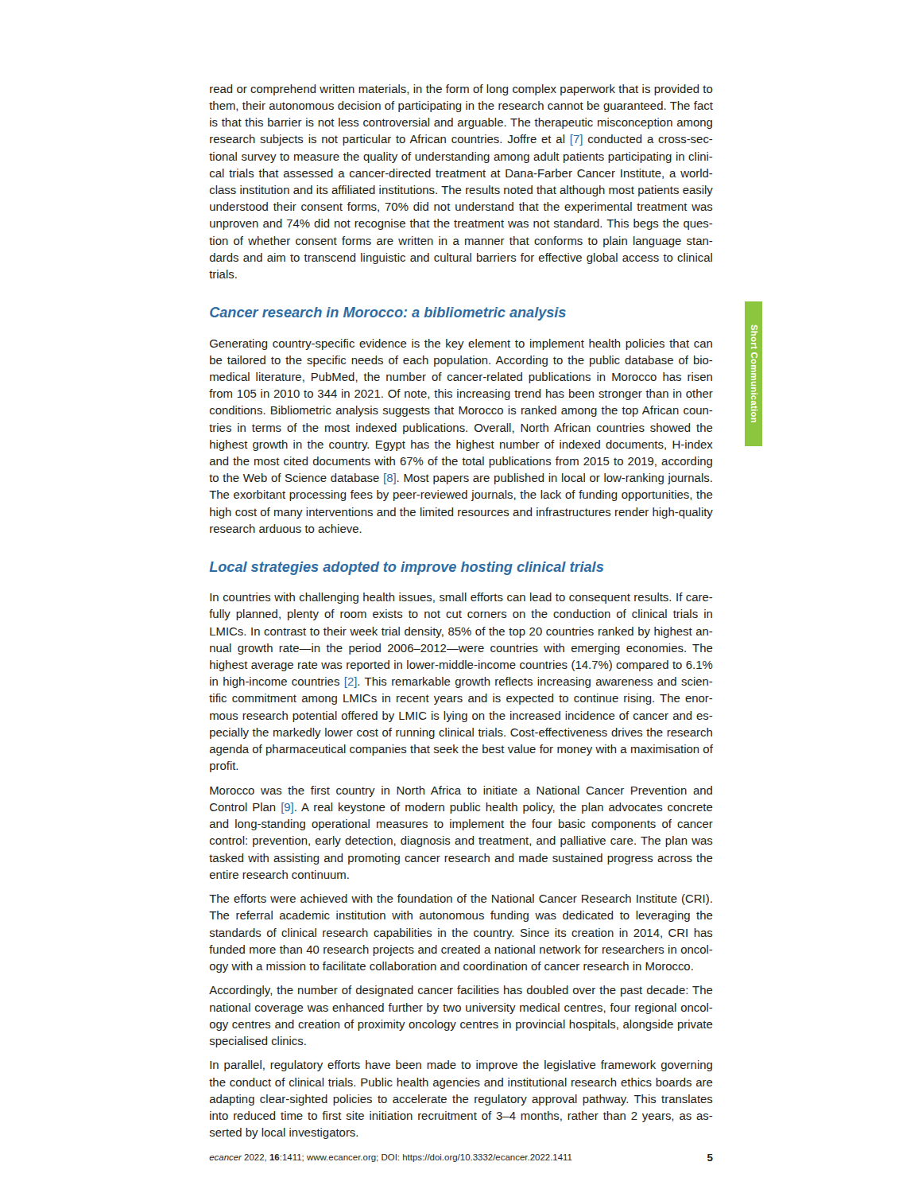read or comprehend written materials, in the form of long complex paperwork that is provided to them, their autonomous decision of participating in the research cannot be guaranteed. The fact is that this barrier is not less controversial and arguable. The therapeutic misconception among research subjects is not particular to African countries. Joffre et al [7] conducted a cross-sectional survey to measure the quality of understanding among adult patients participating in clinical trials that assessed a cancer-directed treatment at Dana-Farber Cancer Institute, a world-class institution and its affiliated institutions. The results noted that although most patients easily understood their consent forms, 70% did not understand that the experimental treatment was unproven and 74% did not recognise that the treatment was not standard. This begs the question of whether consent forms are written in a manner that conforms to plain language standards and aim to transcend linguistic and cultural barriers for effective global access to clinical trials.
Cancer research in Morocco: a bibliometric analysis
Generating country-specific evidence is the key element to implement health policies that can be tailored to the specific needs of each population. According to the public database of biomedical literature, PubMed, the number of cancer-related publications in Morocco has risen from 105 in 2010 to 344 in 2021. Of note, this increasing trend has been stronger than in other conditions. Bibliometric analysis suggests that Morocco is ranked among the top African countries in terms of the most indexed publications. Overall, North African countries showed the highest growth in the country. Egypt has the highest number of indexed documents, H-index and the most cited documents with 67% of the total publications from 2015 to 2019, according to the Web of Science database [8]. Most papers are published in local or low-ranking journals. The exorbitant processing fees by peer-reviewed journals, the lack of funding opportunities, the high cost of many interventions and the limited resources and infrastructures render high-quality research arduous to achieve.
Local strategies adopted to improve hosting clinical trials
In countries with challenging health issues, small efforts can lead to consequent results. If carefully planned, plenty of room exists to not cut corners on the conduction of clinical trials in LMICs. In contrast to their week trial density, 85% of the top 20 countries ranked by highest annual growth rate—in the period 2006–2012—were countries with emerging economies. The highest average rate was reported in lower-middle-income countries (14.7%) compared to 6.1% in high-income countries [2]. This remarkable growth reflects increasing awareness and scientific commitment among LMICs in recent years and is expected to continue rising. The enormous research potential offered by LMIC is lying on the increased incidence of cancer and especially the markedly lower cost of running clinical trials. Cost-effectiveness drives the research agenda of pharmaceutical companies that seek the best value for money with a maximisation of profit.
Morocco was the first country in North Africa to initiate a National Cancer Prevention and Control Plan [9]. A real keystone of modern public health policy, the plan advocates concrete and long-standing operational measures to implement the four basic components of cancer control: prevention, early detection, diagnosis and treatment, and palliative care. The plan was tasked with assisting and promoting cancer research and made sustained progress across the entire research continuum.
The efforts were achieved with the foundation of the National Cancer Research Institute (CRI). The referral academic institution with autonomous funding was dedicated to leveraging the standards of clinical research capabilities in the country. Since its creation in 2014, CRI has funded more than 40 research projects and created a national network for researchers in oncology with a mission to facilitate collaboration and coordination of cancer research in Morocco.
Accordingly, the number of designated cancer facilities has doubled over the past decade: The national coverage was enhanced further by two university medical centres, four regional oncology centres and creation of proximity oncology centres in provincial hospitals, alongside private specialised clinics.
In parallel, regulatory efforts have been made to improve the legislative framework governing the conduct of clinical trials. Public health agencies and institutional research ethics boards are adapting clear-sighted policies to accelerate the regulatory approval pathway. This translates into reduced time to first site initiation recruitment of 3–4 months, rather than 2 years, as asserted by local investigators.
Short Communication
ecancer 2022, 16:1411; www.ecancer.org; DOI: https://doi.org/10.3332/ecancer.2022.1411
5